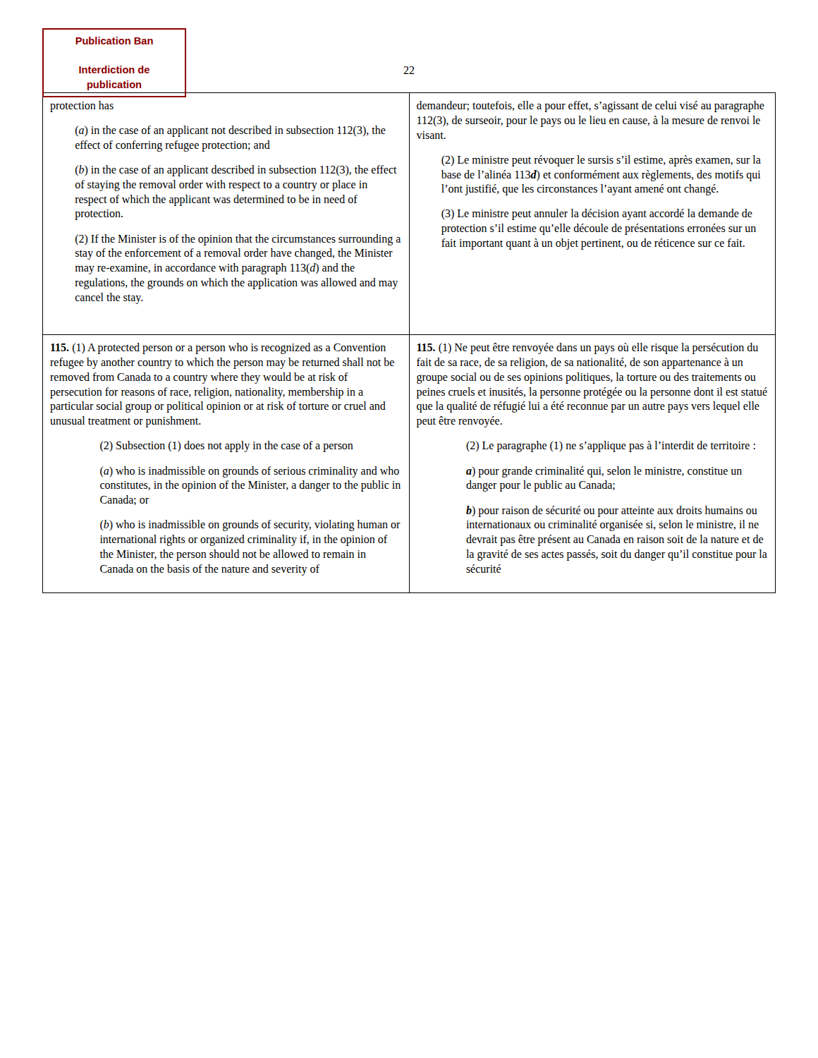Publication Ban
Interdiction de publication
22
| protection has ( a ) in the case of an applicant not described in subsection 112(3), the effect of conferring refugee protection; and ( b ) in the case of an applicant described in subsection 112(3), the effect of staying the removal order with respect to a country or place in respect of which the applicant was determined to be in need of protection. (2) If the Minister is of the opinion that the circumstances surrounding a stay of the enforcement of a removal order have changed, the Minister may re-examine, in accordance with paragraph 113( d ) and the regulations, the grounds on which the application was allowed and may cancel the stay. | demandeur; toutefois, elle a pour effet, s’agissant de celui visé au paragraphe 112(3), de surseoir, pour le pays ou le lieu en cause, à la mesure de renvoi le visant. (2) Le ministre peut révoquer le sursis s’il estime, après examen, sur la base de l’alinéa 113 d ) et conformément aux règlements, des motifs qui l’ont justifié, que les circonstances l’ayant amené ont changé. (3) Le ministre peut annuler la décision ayant accordé la demande de protection s’il estime qu’elle découle de présentations erronées sur un fait important quant à un objet pertinent, ou de réticence sur ce fait. |
| 115. (1) A protected person or a person who is recognized as a Convention refugee by another country to which the person may be returned shall not be removed from Canada to a country where they would be at risk of persecution for reasons of race, religion, nationality, membership in a particular social group or political opinion or at risk of torture or cruel and unusual treatment or punishment. (2) Subsection (1) does not apply in the case of a person ( a ) who is inadmissible on grounds of serious criminality and who constitutes, in the opinion of the Minister, a danger to the public in Canada; or ( b ) who is inadmissible on grounds of security, violating human or international rights or organized criminality if, in the opinion of the Minister, the person should not be allowed to remain in Canada on the basis of the nature and severity of | 115. (1) Ne peut être renvoyée dans un pays où elle risque la persécution du fait de sa race, de sa religion, de sa nationalité, de son appartenance à un groupe social ou de ses opinions politiques, la torture ou des traitements ou peines cruels et inusités, la personne protégée ou la personne dont il est statué que la qualité de réfugié lui a été reconnue par un autre pays vers lequel elle peut être renvoyée. (2) Le paragraphe (1) ne s’applique pas à l’interdit de territoire : a ) pour grande criminalité qui, selon le ministre, constitue un danger pour le public au Canada; b ) pour raison de sécurité ou pour atteinte aux droits humains ou internationaux ou criminalité organisée si, selon le ministre, il ne devrait pas être présent au Canada en raison soit de la nature et de la gravité de ses actes passés, soit du danger qu’il constitue pour la sécurité |